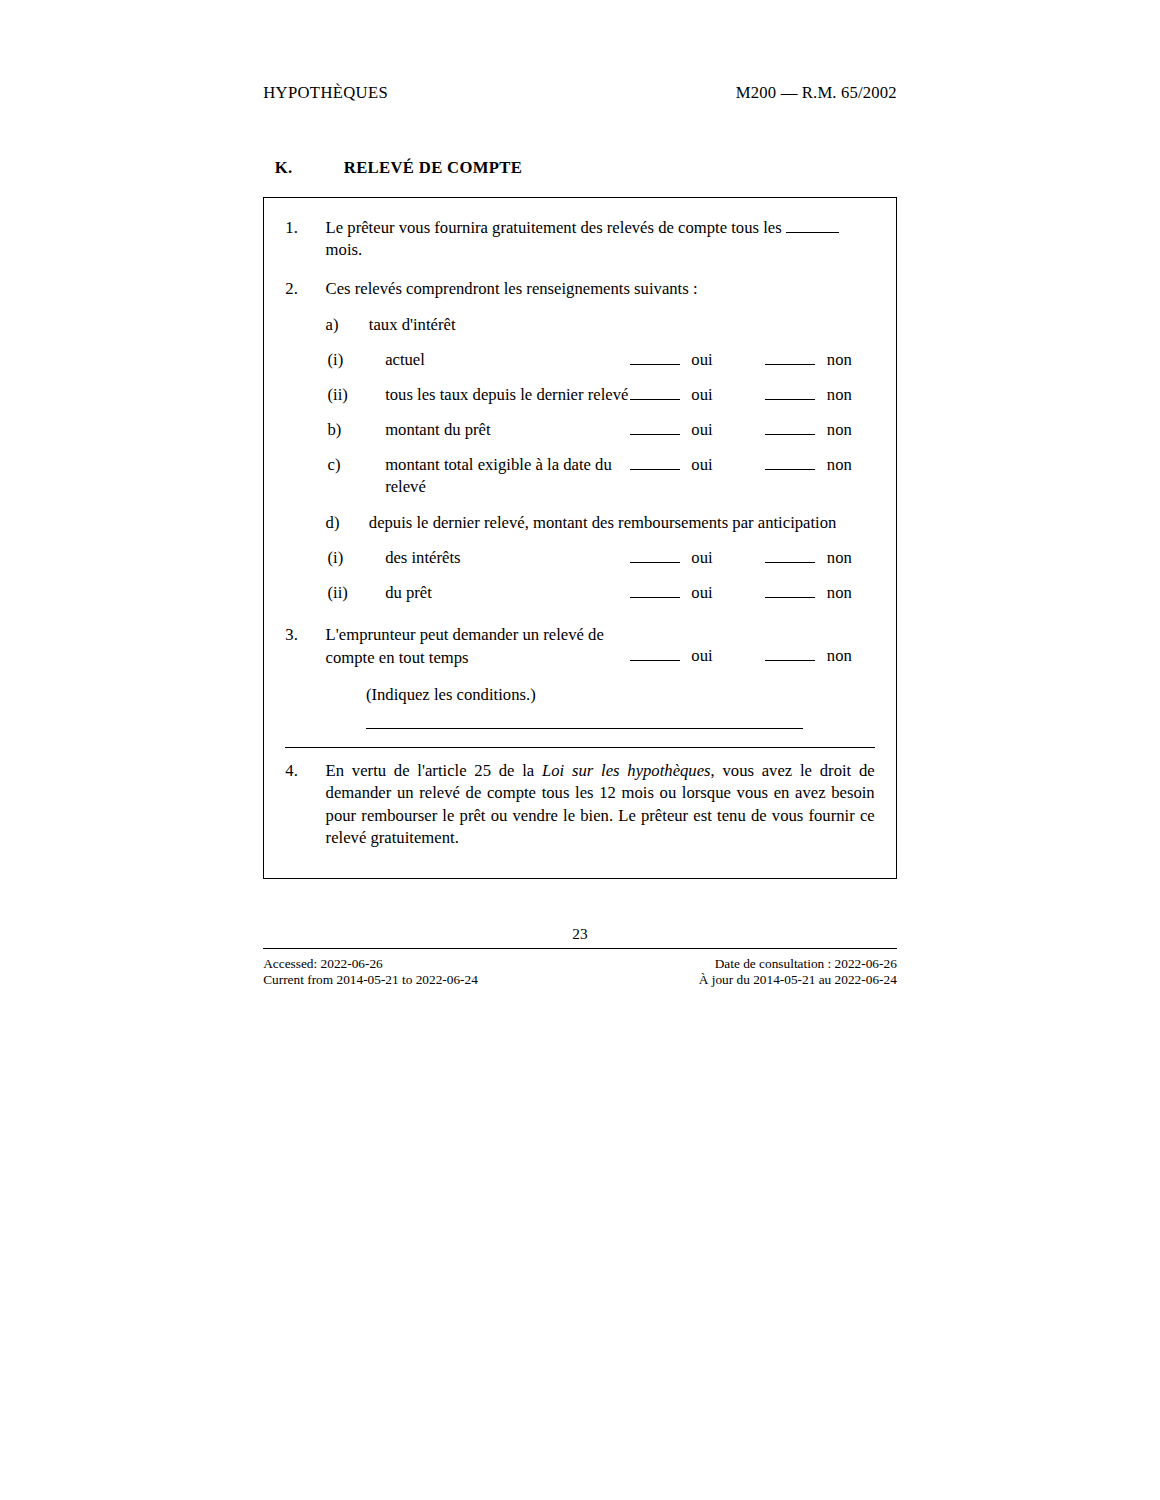HYPOTHÈQUES
M200 — R.M. 65/2002
K. RELEVÉ DE COMPTE
1.
Le prêteur vous fournira gratuitement des relevés de compte tous les mois.
2.
Ces relevés comprendront les renseignements suivants :
a)
taux d'intérêt
(i)
actuel
oui non
(ii)
tous les taux depuis le dernier relevé
oui non
b)
montant du prêt
oui non
c)
montant total exigible à la date du relevé
oui non
d)
depuis le dernier relevé, montant des remboursements par anticipation
(i)
des intérêts
oui non
(ii)
du prêt
oui non
3.
L'emprunteur peut demander un relevé de
compte en tout temps
oui non
(Indiquez les conditions.)
4.
En vertu de l'article 25 de la Loi sur les hypothèques, vous avez le droit de demander un relevé de compte tous les 12 mois ou lorsque vous en avez besoin pour rembourser le prêt ou vendre le bien. Le prêteur est tenu de vous fournir ce relevé gratuitement.
23
Accessed: 2022-06-26
Current from 2014-05-21 to 2022-06-24
Date de consultation : 2022-06-26
À jour du 2014-05-21 au 2022-06-24